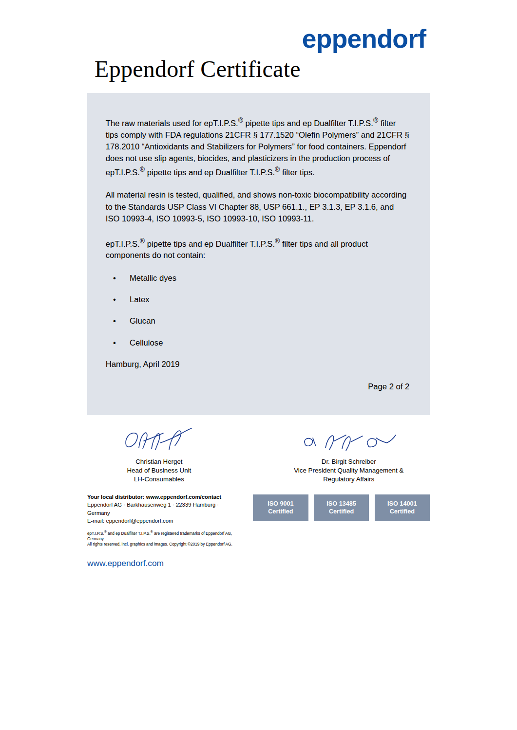eppendorf
Eppendorf Certificate
The raw materials used for epT.I.P.S.® pipette tips and ep Dualfilter T.I.P.S.® filter tips comply with FDA regulations 21CFR § 177.1520 “Olefin Polymers” and 21CFR § 178.2010 “Antioxidants and Stabilizers for Polymers” for food containers. Eppendorf does not use slip agents, biocides, and plasticizers in the production process of epT.I.P.S.® pipette tips and ep Dualfilter T.I.P.S.® filter tips.
All material resin is tested, qualified, and shows non-toxic biocompatibility according to the Standards USP Class VI Chapter 88, USP 661.1., EP 3.1.3, EP 3.1.6, and ISO 10993-4, ISO 10993-5, ISO 10993-10, ISO 10993-11.
epT.I.P.S.® pipette tips and ep Dualfilter T.I.P.S.® filter tips and all product components do not contain:
Metallic dyes
Latex
Glucan
Cellulose
Hamburg, April 2019
Page 2 of 2
Christian Herget
Head of Business Unit
LH-Consumables
Dr. Birgit Schreiber
Vice President Quality Management &
Regulatory Affairs
Your local distributor: www.eppendorf.com/contact
Eppendorf AG · Barkhausenweg 1 · 22339 Hamburg · Germany
E-mail: eppendorf@eppendorf.com
epT.I.P.S.® and ep Dualfilter T.I.P.S.® are registered trademarks of Eppendorf AG, Germany.
All rights reserved, incl. graphics and images. Copyright ©2019 by Eppendorf AG.
ISO 9001
Certified
ISO 13485
Certified
ISO 14001
Certified
www.eppendorf.com